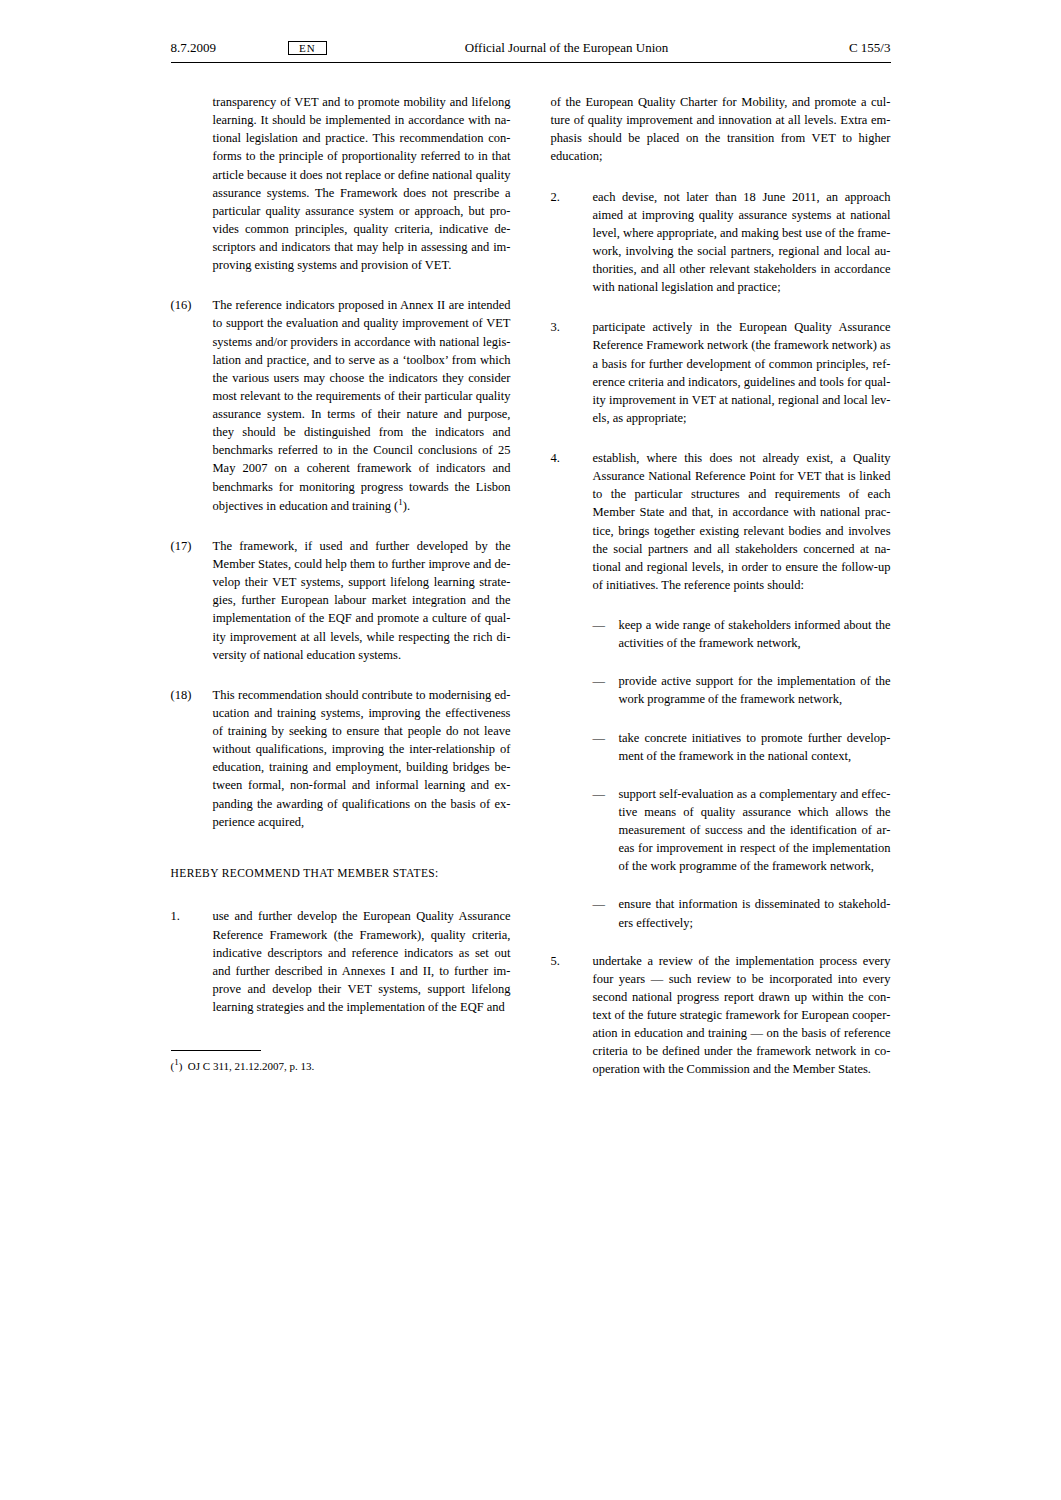8.7.2009
EN
Official Journal of the European Union
C 155/3
transparency of VET and to promote mobility and lifelong learning. It should be implemented in accordance with national legislation and practice. This recommendation conforms to the principle of proportionality referred to in that article because it does not replace or define national quality assurance systems. The Framework does not prescribe a particular quality assurance system or approach, but provides common principles, quality criteria, indicative descriptors and indicators that may help in assessing and improving existing systems and provision of VET.
(16)
The reference indicators proposed in Annex II are intended to support the evaluation and quality improvement of VET systems and/or providers in accordance with national legislation and practice, and to serve as a ‘toolbox’ from which the various users may choose the indicators they consider most relevant to the requirements of their particular quality assurance system. In terms of their nature and purpose, they should be distinguished from the indicators and benchmarks referred to in the Council conclusions of 25 May 2007 on a coherent framework of indicators and benchmarks for monitoring progress towards the Lisbon objectives in education and training (1).
(17)
The framework, if used and further developed by the Member States, could help them to further improve and develop their VET systems, support lifelong learning strategies, further European labour market integration and the implementation of the EQF and promote a culture of quality improvement at all levels, while respecting the rich diversity of national education systems.
(18)
This recommendation should contribute to modernising education and training systems, improving the effectiveness of training by seeking to ensure that people do not leave without qualifications, improving the inter-relationship of education, training and employment, building bridges between formal, non-formal and informal learning and expanding the awarding of qualifications on the basis of experience acquired,
HEREBY RECOMMEND THAT MEMBER STATES:
1.
use and further develop the European Quality Assurance Reference Framework (the Framework), quality criteria, indicative descriptors and reference indicators as set out and further described in Annexes I and II, to further improve and develop their VET systems, support lifelong learning strategies and the implementation of the EQF and
(1) OJ C 311, 21.12.2007, p. 13.
of the European Quality Charter for Mobility, and promote a culture of quality improvement and innovation at all levels. Extra emphasis should be placed on the transition from VET to higher education;
2.
each devise, not later than 18 June 2011, an approach aimed at improving quality assurance systems at national level, where appropriate, and making best use of the framework, involving the social partners, regional and local authorities, and all other relevant stakeholders in accordance with national legislation and practice;
3.
participate actively in the European Quality Assurance Reference Framework network (the framework network) as a basis for further development of common principles, reference criteria and indicators, guidelines and tools for quality improvement in VET at national, regional and local levels, as appropriate;
4.
establish, where this does not already exist, a Quality Assurance National Reference Point for VET that is linked to the particular structures and requirements of each Member State and that, in accordance with national practice, brings together existing relevant bodies and involves the social partners and all stakeholders concerned at national and regional levels, in order to ensure the follow-up of initiatives. The reference points should:
—keep a wide range of stakeholders informed about the activities of the framework network,
—provide active support for the implementation of the work programme of the framework network,
—take concrete initiatives to promote further development of the framework in the national context,
—support self-evaluation as a complementary and effective means of quality assurance which allows the measurement of success and the identification of areas for improvement in respect of the implementation of the work programme of the framework network,
—ensure that information is disseminated to stakeholders effectively;
5.
undertake a review of the implementation process every four years — such review to be incorporated into every second national progress report drawn up within the context of the future strategic framework for European cooperation in education and training — on the basis of reference criteria to be defined under the framework network in cooperation with the Commission and the Member States.